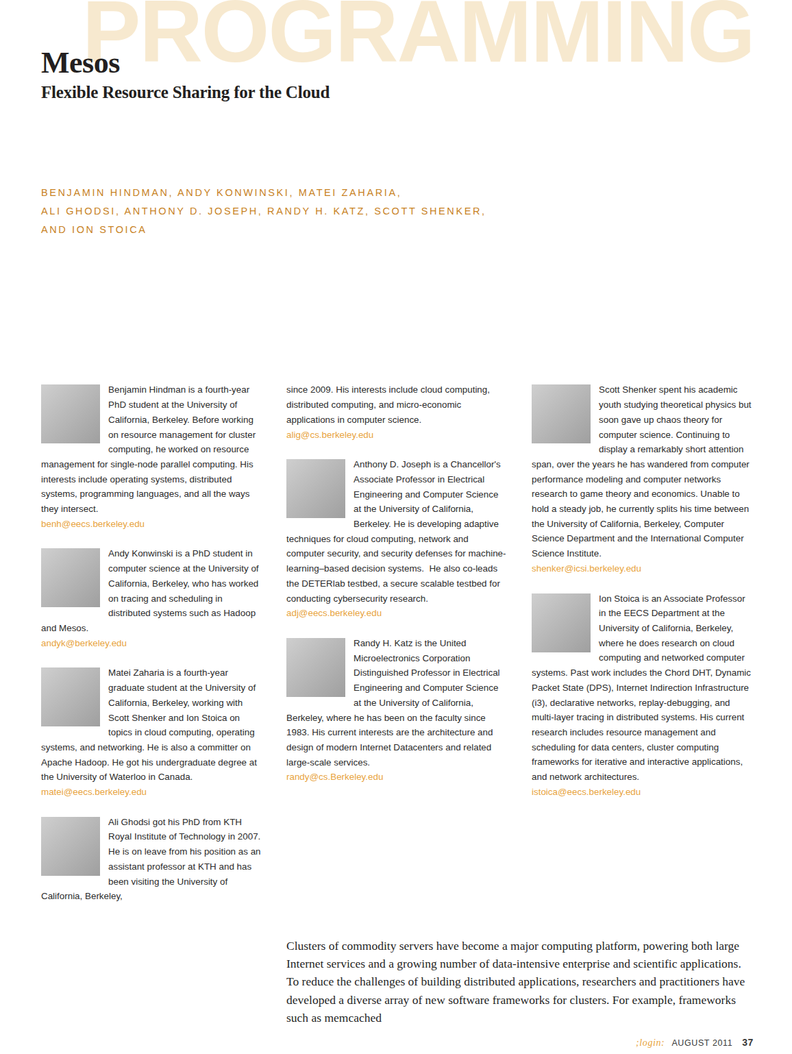PROGRAMMING
Mesos
Flexible Resource Sharing for the Cloud
Benjamin Hindman, Andy Konwinski, Matei Zaharia,
Ali Ghodsi, Anthony D. Joseph, Randy H. Katz, Scott Shenker,
and Ion Stoica
Benjamin Hindman is a fourth-year PhD student at the University of California, Berkeley. Before working on resource management for cluster computing, he worked on resource management for single-node parallel computing. His interests include operating systems, distributed systems, programming languages, and all the ways they intersect.
benh@eecs.berkeley.edu
Andy Konwinski is a PhD student in computer science at the University of California, Berkeley, who has worked on tracing and scheduling in distributed systems such as Hadoop and Mesos.
andyk@berkeley.edu
Matei Zaharia is a fourth-year graduate student at the University of California, Berkeley, working with Scott Shenker and Ion Stoica on topics in cloud computing, operating systems, and networking. He is also a committer on Apache Hadoop. He got his undergraduate degree at the University of Waterloo in Canada.
matei@eecs.berkeley.edu
Ali Ghodsi got his PhD from KTH Royal Institute of Technology in 2007. He is on leave from his position as an assistant professor at KTH and has been visiting the University of California, Berkeley,
since 2009. His interests include cloud computing, distributed computing, and micro-economic applications in computer science.
alig@cs.berkeley.edu
Anthony D. Joseph is a Chancellor's Associate Professor in Electrical Engineering and Computer Science at the University of California, Berkeley. He is developing adaptive techniques for cloud computing, network and computer security, and security defenses for machine-learning–based decision systems. He also co-leads the DETERlab testbed, a secure scalable testbed for conducting cybersecurity research.
adj@eecs.berkeley.edu
Randy H. Katz is the United Microelectronics Corporation Distinguished Professor in Electrical Engineering and Computer Science at the University of California, Berkeley, where he has been on the faculty since 1983. His current interests are the architecture and design of modern Internet Datacenters and related large-scale services.
randy@cs.Berkeley.edu
Scott Shenker spent his academic youth studying theoretical physics but soon gave up chaos theory for computer science. Continuing to display a remarkably short attention span, over the years he has wandered from computer performance modeling and computer networks research to game theory and economics. Unable to hold a steady job, he currently splits his time between the University of California, Berkeley, Computer Science Department and the International Computer Science Institute.
shenker@icsi.berkeley.edu
Ion Stoica is an Associate Professor in the EECS Department at the University of California, Berkeley, where he does research on cloud computing and networked computer systems. Past work includes the Chord DHT, Dynamic Packet State (DPS), Internet Indirection Infrastructure (i3), declarative networks, replay-debugging, and multi-layer tracing in distributed systems. His current research includes resource management and scheduling for data centers, cluster computing frameworks for iterative and interactive applications, and network architectures.
istoica@eecs.berkeley.edu
Clusters of commodity servers have become a major computing platform, powering both large Internet services and a growing number of data-intensive enterprise and scientific applications. To reduce the challenges of building distributed applications, researchers and practitioners have developed a diverse array of new software frameworks for clusters. For example, frameworks such as memcached
;login: AUGUST 2011 37